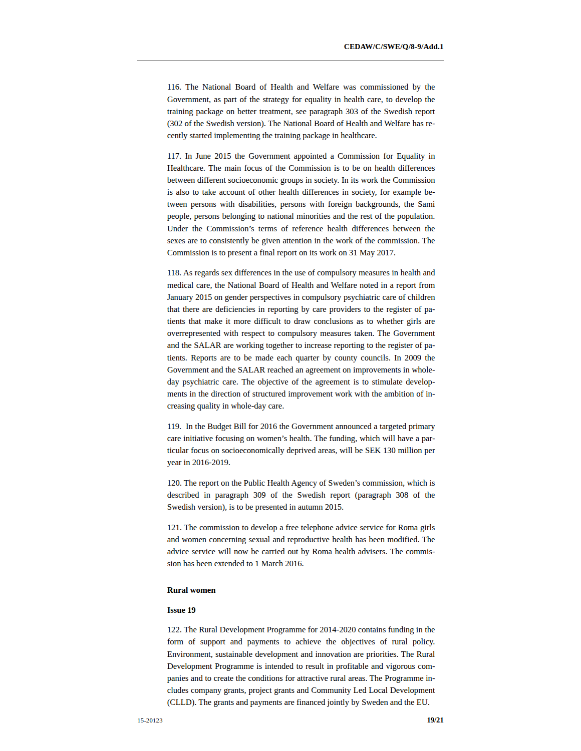CEDAW/C/SWE/Q/8-9/Add.1
116. The National Board of Health and Welfare was commissioned by the Government, as part of the strategy for equality in health care, to develop the training package on better treatment, see paragraph 303 of the Swedish report (302 of the Swedish version). The National Board of Health and Welfare has recently started implementing the training package in healthcare.
117. In June 2015 the Government appointed a Commission for Equality in Healthcare. The main focus of the Commission is to be on health differences between different socioeconomic groups in society. In its work the Commission is also to take account of other health differences in society, for example between persons with disabilities, persons with foreign backgrounds, the Sami people, persons belonging to national minorities and the rest of the population. Under the Commission’s terms of reference health differences between the sexes are to consistently be given attention in the work of the commission. The Commission is to present a final report on its work on 31 May 2017.
118. As regards sex differences in the use of compulsory measures in health and medical care, the National Board of Health and Welfare noted in a report from January 2015 on gender perspectives in compulsory psychiatric care of children that there are deficiencies in reporting by care providers to the register of patients that make it more difficult to draw conclusions as to whether girls are overrepresented with respect to compulsory measures taken. The Government and the SALAR are working together to increase reporting to the register of patients. Reports are to be made each quarter by county councils. In 2009 the Government and the SALAR reached an agreement on improvements in whole-day psychiatric care. The objective of the agreement is to stimulate developments in the direction of structured improvement work with the ambition of increasing quality in whole-day care.
119. In the Budget Bill for 2016 the Government announced a targeted primary care initiative focusing on women’s health. The funding, which will have a particular focus on socioeconomically deprived areas, will be SEK 130 million per year in 2016-2019.
120. The report on the Public Health Agency of Sweden’s commission, which is described in paragraph 309 of the Swedish report (paragraph 308 of the Swedish version), is to be presented in autumn 2015.
121. The commission to develop a free telephone advice service for Roma girls and women concerning sexual and reproductive health has been modified. The advice service will now be carried out by Roma health advisers. The commission has been extended to 1 March 2016.
Rural women
Issue 19
122. The Rural Development Programme for 2014-2020 contains funding in the form of support and payments to achieve the objectives of rural policy. Environment, sustainable development and innovation are priorities. The Rural Development Programme is intended to result in profitable and vigorous companies and to create the conditions for attractive rural areas. The Programme includes company grants, project grants and Community Led Local Development (CLLD). The grants and payments are financed jointly by Sweden and the EU.
15-20123 19/21